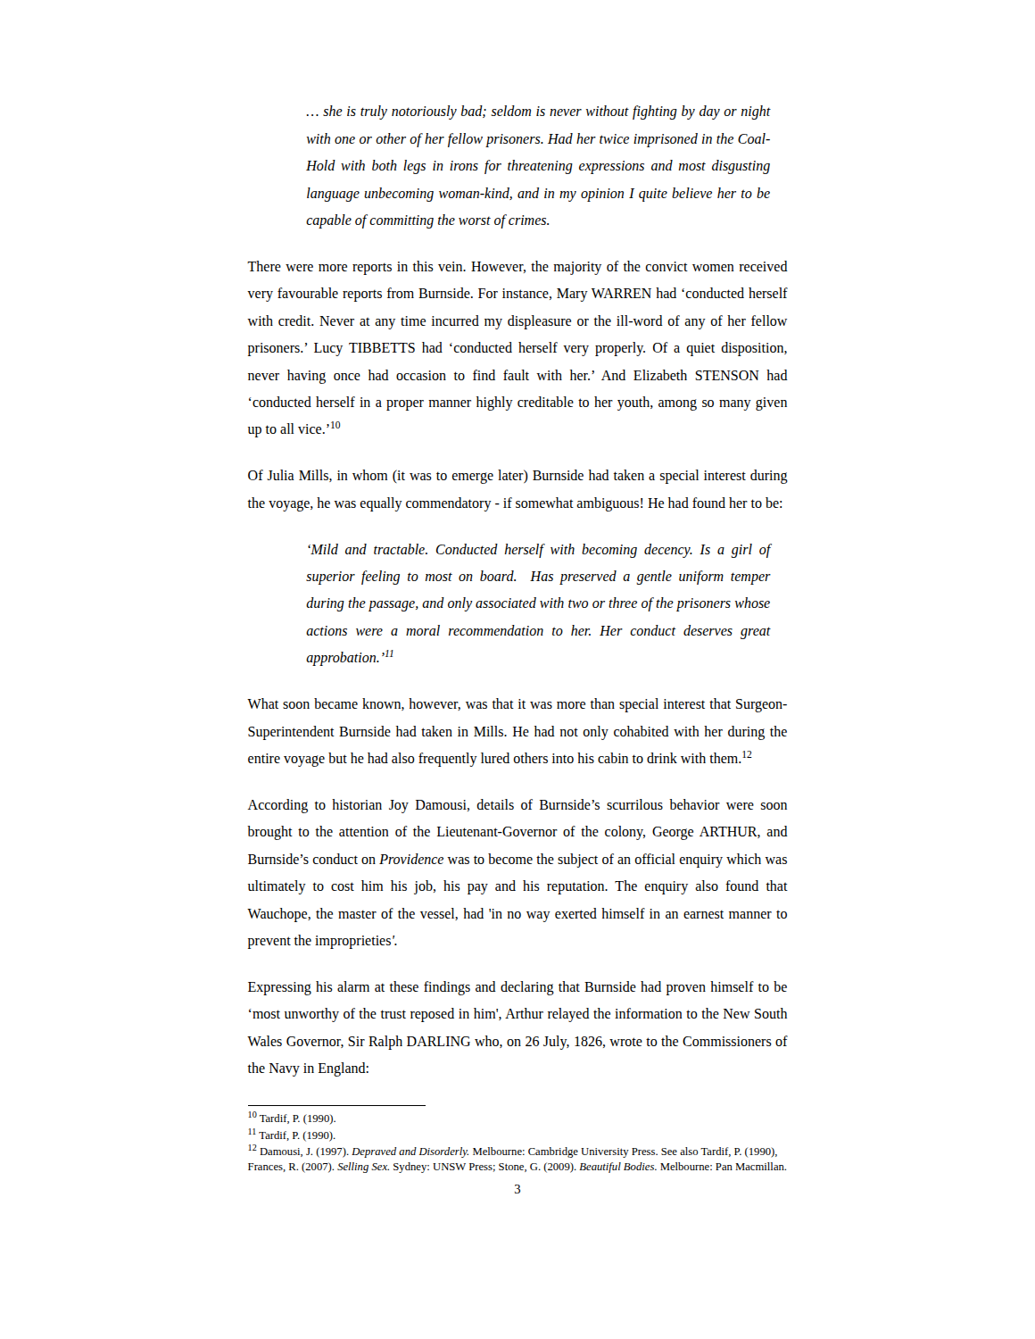… she is truly notoriously bad; seldom is never without fighting by day or night with one or other of her fellow prisoners. Had her twice imprisoned in the Coal-Hold with both legs in irons for threatening expressions and most disgusting language unbecoming woman-kind, and in my opinion I quite believe her to be capable of committing the worst of crimes.
There were more reports in this vein. However, the majority of the convict women received very favourable reports from Burnside. For instance, Mary WARREN had ‘conducted herself with credit. Never at any time incurred my displeasure or the ill-word of any of her fellow prisoners.’ Lucy TIBBETTS had ‘conducted herself very properly. Of a quiet disposition, never having once had occasion to find fault with her.’ And Elizabeth STENSON had ‘conducted herself in a proper manner highly creditable to her youth, among so many given up to all vice.’10
Of Julia Mills, in whom (it was to emerge later) Burnside had taken a special interest during the voyage, he was equally commendatory - if somewhat ambiguous! He had found her to be:
‘Mild and tractable. Conducted herself with becoming decency. Is a girl of superior feeling to most on board. Has preserved a gentle uniform temper during the passage, and only associated with two or three of the prisoners whose actions were a moral recommendation to her. Her conduct deserves great approbation.’11
What soon became known, however, was that it was more than special interest that Surgeon-Superintendent Burnside had taken in Mills. He had not only cohabited with her during the entire voyage but he had also frequently lured others into his cabin to drink with them.12
According to historian Joy Damousi, details of Burnside’s scurrilous behavior were soon brought to the attention of the Lieutenant-Governor of the colony, George ARTHUR, and Burnside’s conduct on Providence was to become the subject of an official enquiry which was ultimately to cost him his job, his pay and his reputation. The enquiry also found that Wauchope, the master of the vessel, had 'in no way exerted himself in an earnest manner to prevent the improprieties'.
Expressing his alarm at these findings and declaring that Burnside had proven himself to be ‘most unworthy of the trust reposed in him', Arthur relayed the information to the New South Wales Governor, Sir Ralph DARLING who, on 26 July, 1826, wrote to the Commissioners of the Navy in England:
10 Tardif, P. (1990).
11 Tardif, P. (1990).
12 Damousi, J. (1997). Depraved and Disorderly. Melbourne: Cambridge University Press. See also Tardif, P. (1990), Frances, R. (2007). Selling Sex. Sydney: UNSW Press; Stone, G. (2009). Beautiful Bodies. Melbourne: Pan Macmillan.
3